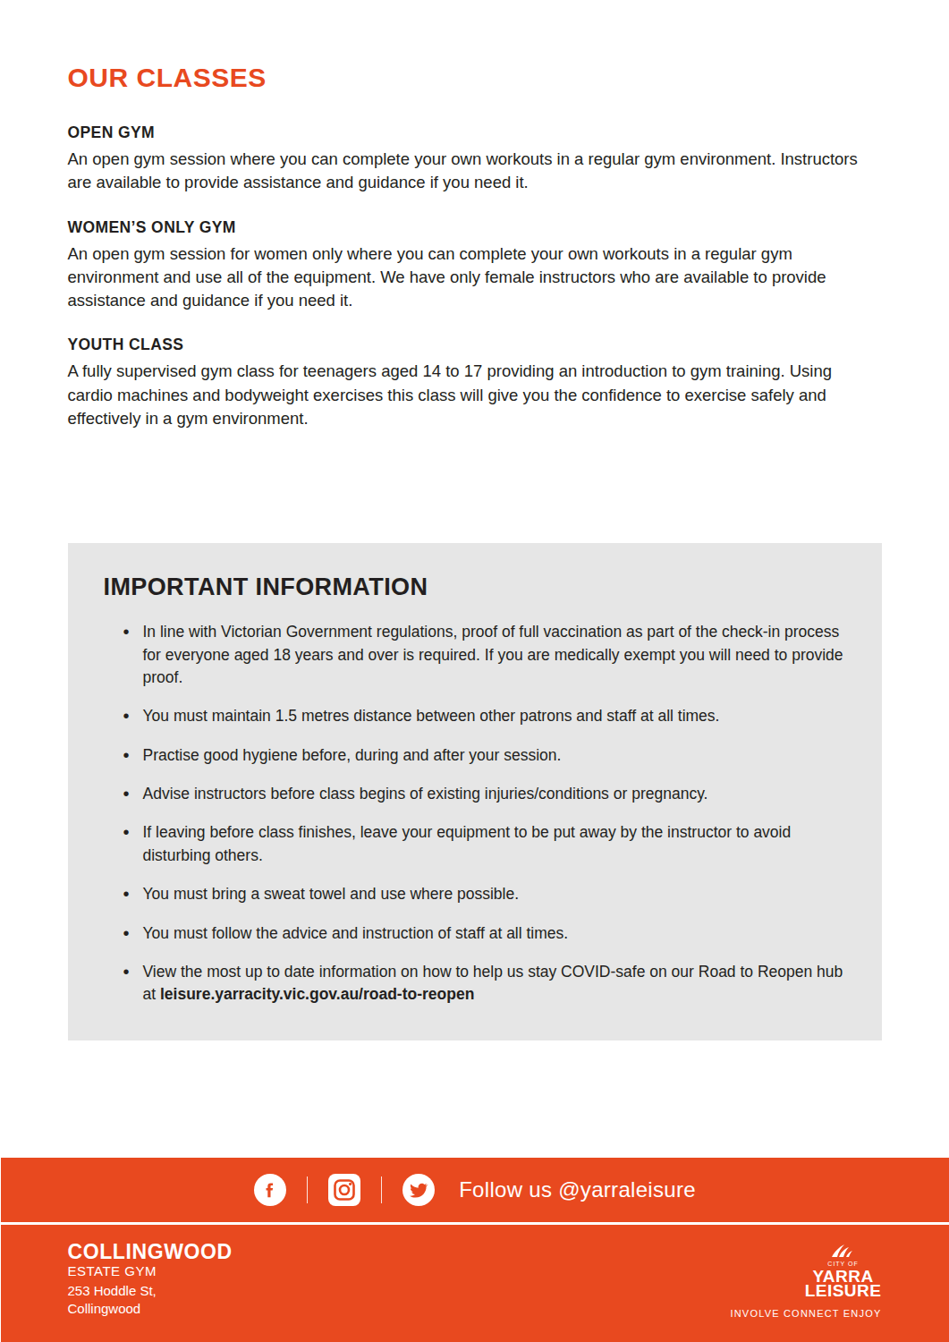Our Classes
Open Gym
An open gym session where you can complete your own workouts in a regular gym environment. Instructors are available to provide assistance and guidance if you need it.
Women’s Only Gym
An open gym session for women only where you can complete your own workouts in a regular gym environment and use all of the equipment. We have only female instructors who are available to provide assistance and guidance if you need it.
Youth Class
A fully supervised gym class for teenagers aged 14 to 17 providing an introduction to gym training. Using cardio machines and bodyweight exercises this class will give you the confidence to exercise safely and effectively in a gym environment.
Important Information
In line with Victorian Government regulations, proof of full vaccination as part of the check-in process for everyone aged 18 years and over is required. If you are medically exempt you will need to provide proof.
You must maintain 1.5 metres distance between other patrons and staff at all times.
Practise good hygiene before, during and after your session.
Advise instructors before class begins of existing injuries/conditions or pregnancy.
If leaving before class finishes, leave your equipment to be put away by the instructor to avoid disturbing others.
You must bring a sweat towel and use where possible.
You must follow the advice and instruction of staff at all times.
View the most up to date information on how to help us stay COVID-safe on our Road to Reopen hub at leisure.yarracity.vic.gov.au/road-to-reopen
Follow us @yarraleisure
Collingwood
Estate Gym
253 Hoddle St,
Collingwood
City of
Yarra
Leisure
Involve Connect Enjoy